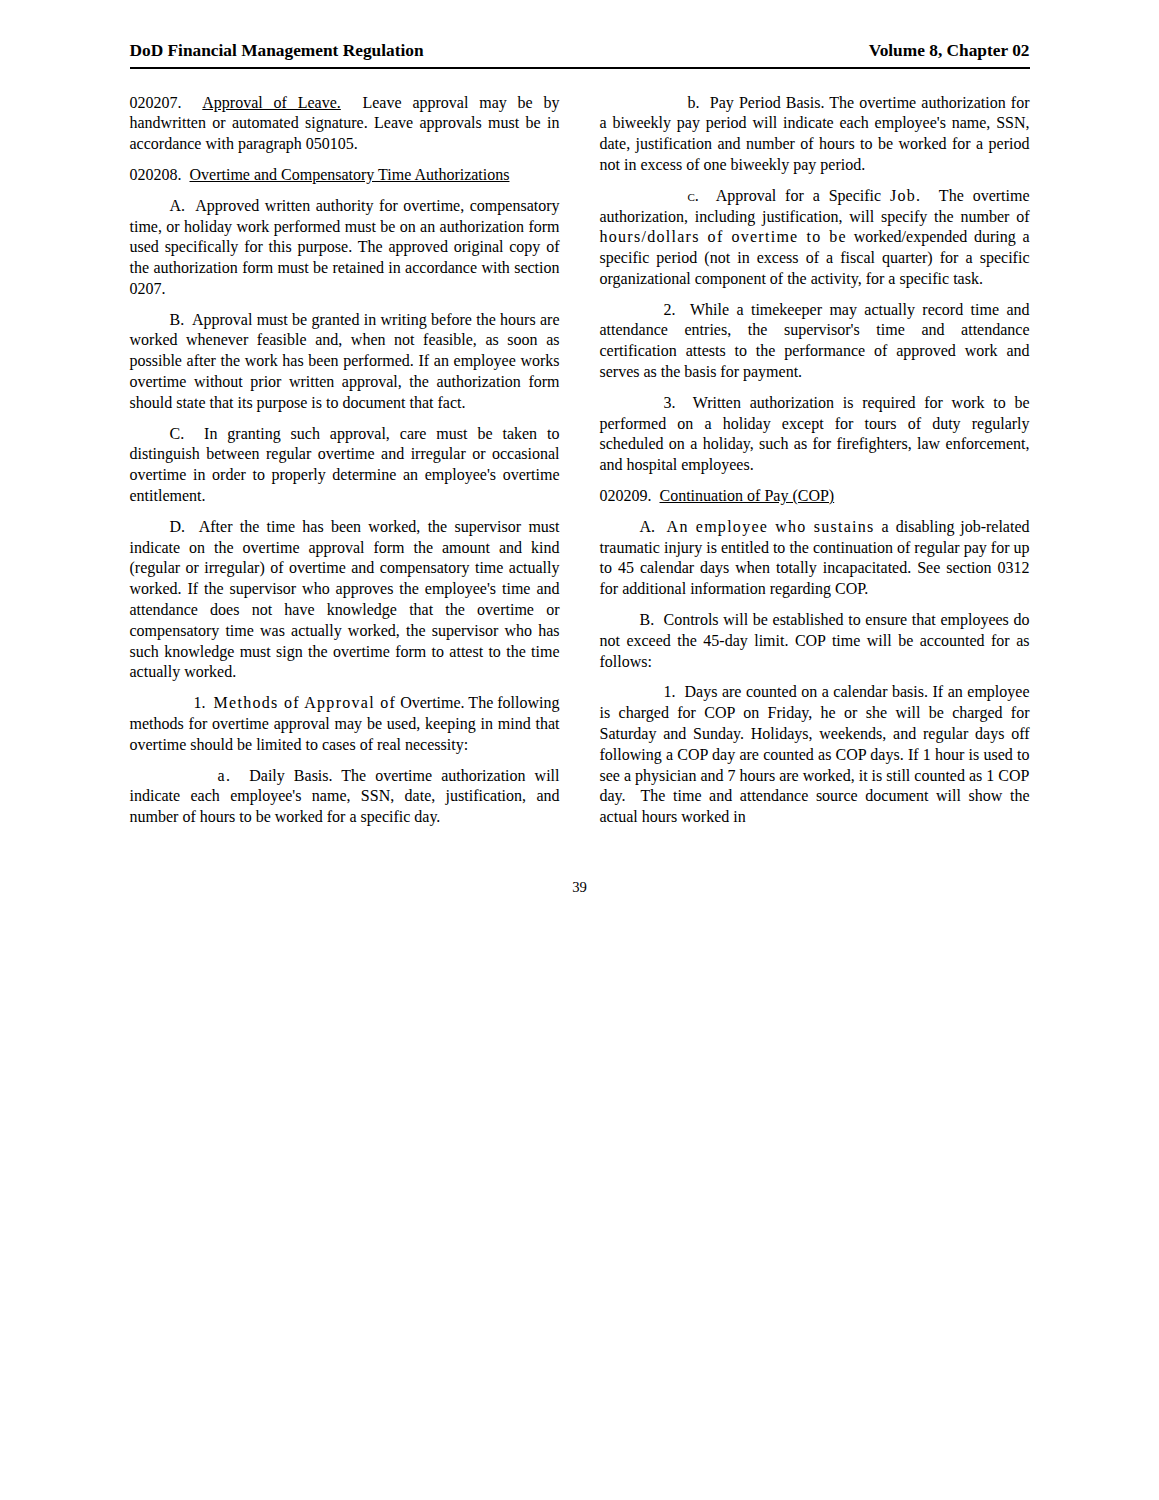DoD Financial Management Regulation
Volume 8, Chapter 02
020207. Approval of Leave. Leave approval may be by handwritten or automated signature. Leave approvals must be in accordance with paragraph 050105.
020208. Overtime and Compensatory Time Authorizations
A. Approved written authority for overtime, compensatory time, or holiday work performed must be on an authorization form used specifically for this purpose. The approved original copy of the authorization form must be retained in accordance with section 0207.
B. Approval must be granted in writing before the hours are worked whenever feasible and, when not feasible, as soon as possible after the work has been performed. If an employee works overtime without prior written approval, the authorization form should state that its purpose is to document that fact.
C. In granting such approval, care must be taken to distinguish between regular overtime and irregular or occasional overtime in order to properly determine an employee's overtime entitlement.
D. After the time has been worked, the supervisor must indicate on the overtime approval form the amount and kind (regular or irregular) of overtime and compensatory time actually worked. If the supervisor who approves the employee's time and attendance does not have knowledge that the overtime or compensatory time was actually worked, the supervisor who has such knowledge must sign the overtime form to attest to the time actually worked.
1. Methods of Approval of Overtime. The following methods for overtime approval may be used, keeping in mind that overtime should be limited to cases of real necessity:
a. Daily Basis. The overtime authorization will indicate each employee's name, SSN, date, justification, and number of hours to be worked for a specific day.
b. Pay Period Basis. The overtime authorization for a biweekly pay period will indicate each employee's name, SSN, date, justification and number of hours to be worked for a period not in excess of one biweekly pay period.
c. Approval for a Specific Job. The overtime authorization, including justification, will specify the number of hours/dollars of overtime to be worked/expended during a specific period (not in excess of a fiscal quarter) for a specific organizational component of the activity, for a specific task.
2. While a timekeeper may actually record time and attendance entries, the supervisor's time and attendance certification attests to the performance of approved work and serves as the basis for payment.
3. Written authorization is required for work to be performed on a holiday except for tours of duty regularly scheduled on a holiday, such as for firefighters, law enforcement, and hospital employees.
020209. Continuation of Pay (COP)
A. An employee who sustains a disabling job-related traumatic injury is entitled to the continuation of regular pay for up to 45 calendar days when totally incapacitated. See section 0312 for additional information regarding COP.
B. Controls will be established to ensure that employees do not exceed the 45-day limit. COP time will be accounted for as follows:
1. Days are counted on a calendar basis. If an employee is charged for COP on Friday, he or she will be charged for Saturday and Sunday. Holidays, weekends, and regular days off following a COP day are counted as COP days. If 1 hour is used to see a physician and 7 hours are worked, it is still counted as 1 COP day. The time and attendance source document will show the actual hours worked in
39